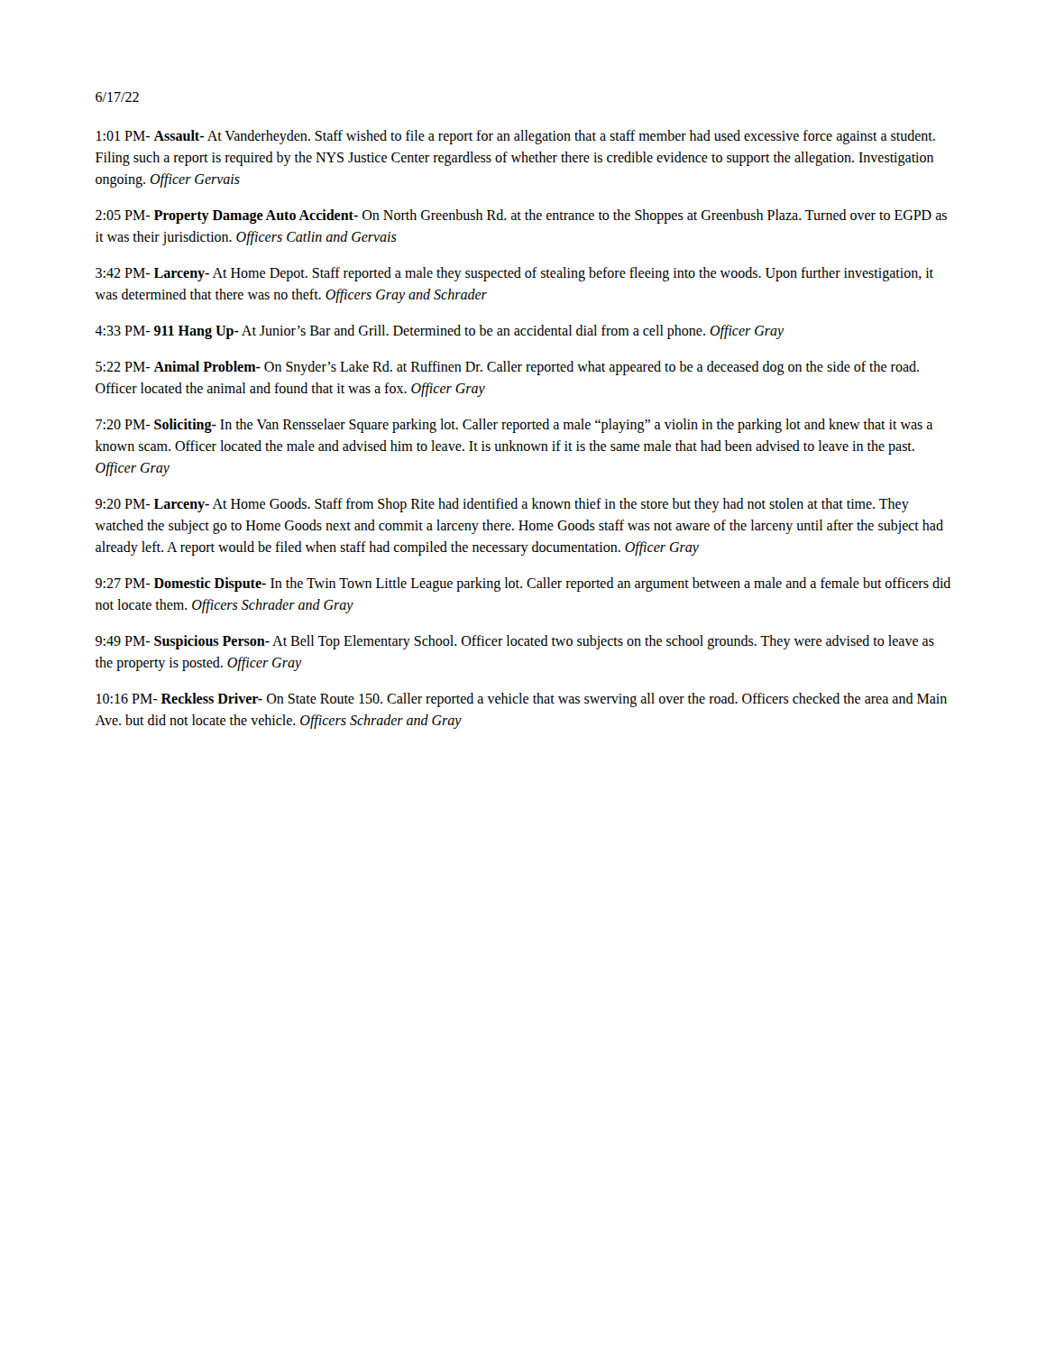6/17/22
1:01 PM- Assault- At Vanderheyden. Staff wished to file a report for an allegation that a staff member had used excessive force against a student. Filing such a report is required by the NYS Justice Center regardless of whether there is credible evidence to support the allegation. Investigation ongoing. Officer Gervais
2:05 PM- Property Damage Auto Accident- On North Greenbush Rd. at the entrance to the Shoppes at Greenbush Plaza. Turned over to EGPD as it was their jurisdiction. Officers Catlin and Gervais
3:42 PM- Larceny- At Home Depot. Staff reported a male they suspected of stealing before fleeing into the woods. Upon further investigation, it was determined that there was no theft. Officers Gray and Schrader
4:33 PM- 911 Hang Up- At Junior’s Bar and Grill. Determined to be an accidental dial from a cell phone. Officer Gray
5:22 PM- Animal Problem- On Snyder’s Lake Rd. at Ruffinen Dr. Caller reported what appeared to be a deceased dog on the side of the road. Officer located the animal and found that it was a fox. Officer Gray
7:20 PM- Soliciting- In the Van Rensselaer Square parking lot. Caller reported a male “playing” a violin in the parking lot and knew that it was a known scam. Officer located the male and advised him to leave. It is unknown if it is the same male that had been advised to leave in the past. Officer Gray
9:20 PM- Larceny- At Home Goods. Staff from Shop Rite had identified a known thief in the store but they had not stolen at that time. They watched the subject go to Home Goods next and commit a larceny there. Home Goods staff was not aware of the larceny until after the subject had already left. A report would be filed when staff had compiled the necessary documentation. Officer Gray
9:27 PM- Domestic Dispute- In the Twin Town Little League parking lot. Caller reported an argument between a male and a female but officers did not locate them. Officers Schrader and Gray
9:49 PM- Suspicious Person- At Bell Top Elementary School. Officer located two subjects on the school grounds. They were advised to leave as the property is posted. Officer Gray
10:16 PM- Reckless Driver- On State Route 150. Caller reported a vehicle that was swerving all over the road. Officers checked the area and Main Ave. but did not locate the vehicle. Officers Schrader and Gray